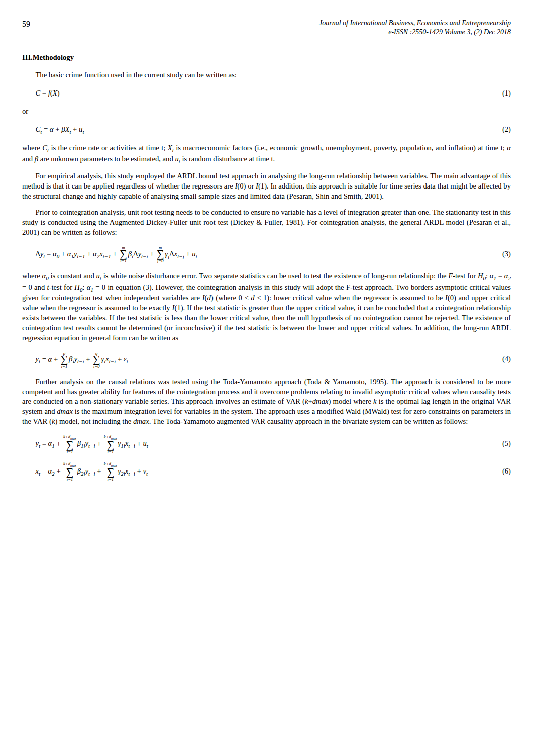59
Journal of International Business, Economics and Entrepreneurship
e-ISSN :2550-1429 Volume 3, (2) Dec 2018
III.Methodology
The basic crime function used in the current study can be written as:
C = f(X)
(1)
or
Ct = α + βXt + ut
(2)
where Ct is the crime rate or activities at time t; Xt is macroeconomic factors (i.e., economic growth, unemployment, poverty, population, and inflation) at time t; α and β are unknown parameters to be estimated, and ut is random disturbance at time t.
For empirical analysis, this study employed the ARDL bound test approach in analysing the long-run relationship between variables. The main advantage of this method is that it can be applied regardless of whether the regressors are I(0) or I(1). In addition, this approach is suitable for time series data that might be affected by the structural change and highly capable of analysing small sample sizes and limited data (Pesaran, Shin and Smith, 2001).
Prior to cointegration analysis, unit root testing needs to be conducted to ensure no variable has a level of integration greater than one. The stationarity test in this study is conducted using the Augmented Dickey-Fuller unit root test (Dickey & Fuller, 1981). For cointegration analysis, the general ARDL model (Pesaran et al., 2001) can be written as follows:
Δyt = α0 + α1yt−1 + α2xt−1 + m∑i=1 βi Δyt−i + m∑j=0 γj Δxt−j + ut
(3)
where α0 is constant and ut is white noise disturbance error. Two separate statistics can be used to test the existence of long-run relationship: the F-test for H0: α1 = α2 = 0 and t-test for H0: α1 = 0 in equation (3). However, the cointegration analysis in this study will adopt the F-test approach. Two borders asymptotic critical values given for cointegration test when independent variables are I(d) (where 0 ≤ d ≤ 1): lower critical value when the regressor is assumed to be I(0) and upper critical value when the regressor is assumed to be exactly I(1). If the test statistic is greater than the upper critical value, it can be concluded that a cointegration relationship exists between the variables. If the test statistic is less than the lower critical value, then the null hypothesis of no cointegration cannot be rejected. The existence of cointegration test results cannot be determined (or inconclusive) if the test statistic is between the lower and upper critical values. In addition, the long-run ARDL regression equation in general form can be written as
yt = α + p∑i=1 βiyt−i + q∑i=0 γixt−i + εt
(4)
Further analysis on the causal relations was tested using the Toda-Yamamoto approach (Toda & Yamamoto, 1995). The approach is considered to be more competent and has greater ability for features of the cointegration process and it overcome problems relating to invalid asymptotic critical values when causality tests are conducted on a non-stationary variable series. This approach involves an estimate of VAR (k+dmax) model where k is the optimal lag length in the original VAR system and dmax is the maximum integration level for variables in the system. The approach uses a modified Wald (MWald) test for zero constraints on parameters in the VAR (k) model, not including the dmax. The Toda-Yamamoto augmented VAR causality approach in the bivariate system can be written as follows:
yt = α1 + k+dmax∑i=1 β1iyt−i + k+dmax∑i=1 γ1ixt−i + ut
(5)
xt = α2 + k+dmax∑i=1 β2iyt−i + k+dmax∑i=1 γ2ixt−i + vt
(6)